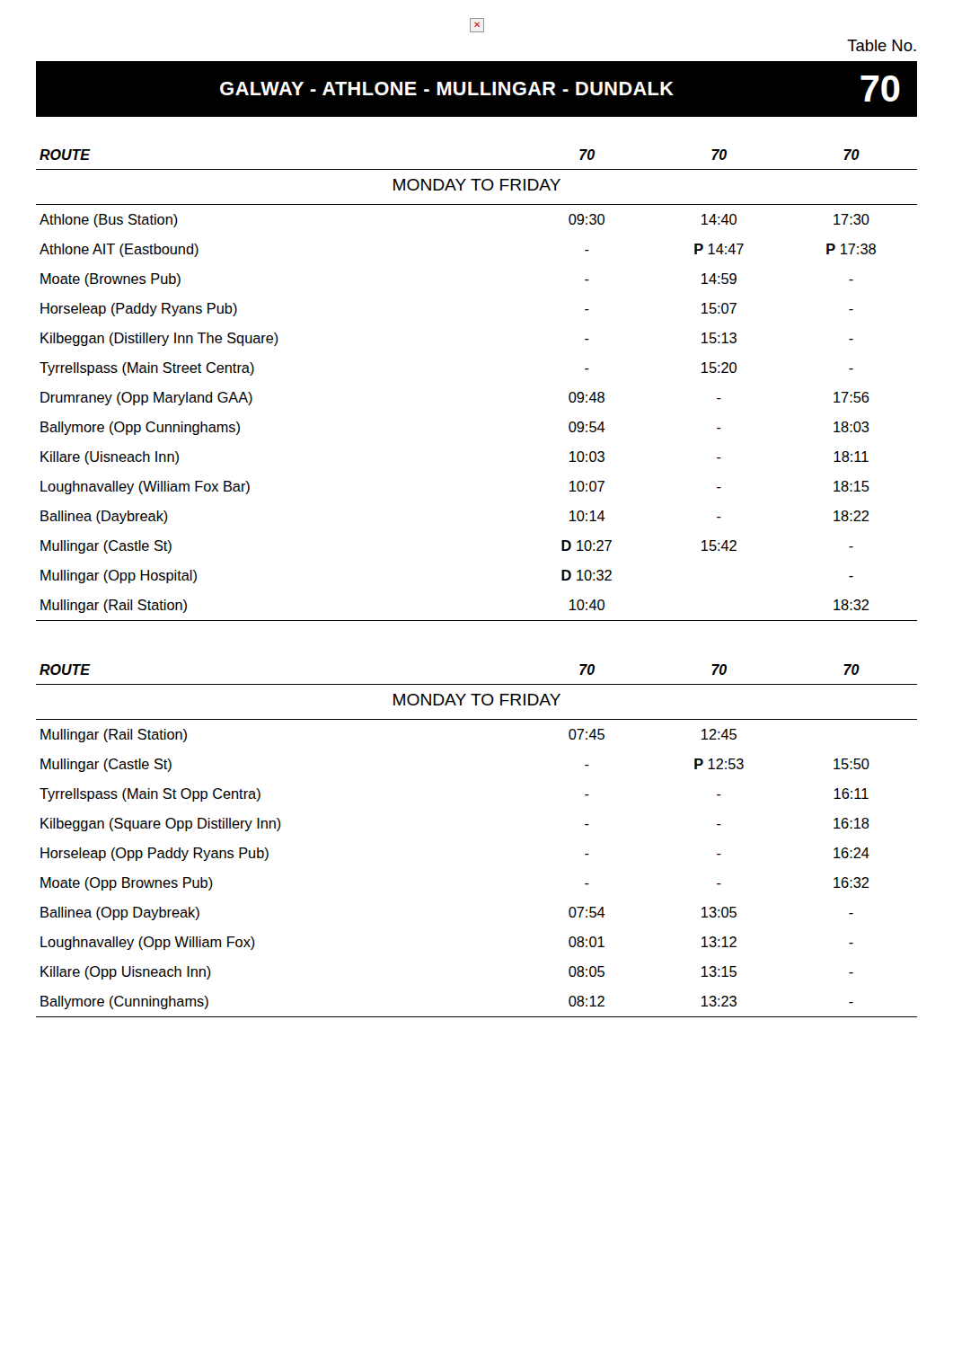✕
Table No.
GALWAY - ATHLONE - MULLINGAR - DUNDALK
70
| MONDAY TO FRIDAY |
| ROUTE | 70 | 70 | 70 |
| Athlone (Bus Station) | 09:30 | 14:40 | 17:30 |
| Athlone AIT (Eastbound) | - | P 14:47 | P 17:38 |
| Moate (Brownes Pub) | - | 14:59 | - |
| Horseleap (Paddy Ryans Pub) | - | 15:07 | - |
| Kilbeggan (Distillery Inn The Square) | - | 15:13 | - |
| Tyrrellspass (Main Street Centra) | - | 15:20 | - |
| Drumraney (Opp Maryland GAA) | 09:48 | - | 17:56 |
| Ballymore (Opp Cunninghams) | 09:54 | - | 18:03 |
| Killare (Uisneach Inn) | 10:03 | - | 18:11 |
| Loughnavalley (William Fox Bar) | 10:07 | - | 18:15 |
| Ballinea (Daybreak) | 10:14 | - | 18:22 |
| Mullingar (Castle St) | D 10:27 | 15:42 | - |
| Mullingar (Opp Hospital) | D 10:32 | | - |
| Mullingar (Rail Station) | 10:40 | | 18:32 |
| MONDAY TO FRIDAY |
| ROUTE | 70 | 70 | 70 |
| Mullingar (Rail Station) | 07:45 | 12:45 | |
| Mullingar (Castle St) | - | P 12:53 | 15:50 |
| Tyrrellspass (Main St Opp Centra) | - | - | 16:11 |
| Kilbeggan (Square Opp Distillery Inn) | - | - | 16:18 |
| Horseleap (Opp Paddy Ryans Pub) | - | - | 16:24 |
| Moate (Opp Brownes Pub) | - | - | 16:32 |
| Ballinea (Opp Daybreak) | 07:54 | 13:05 | - |
| Loughnavalley (Opp William Fox) | 08:01 | 13:12 | - |
| Killare (Opp Uisneach Inn) | 08:05 | 13:15 | - |
| Ballymore (Cunninghams) | 08:12 | 13:23 | - |